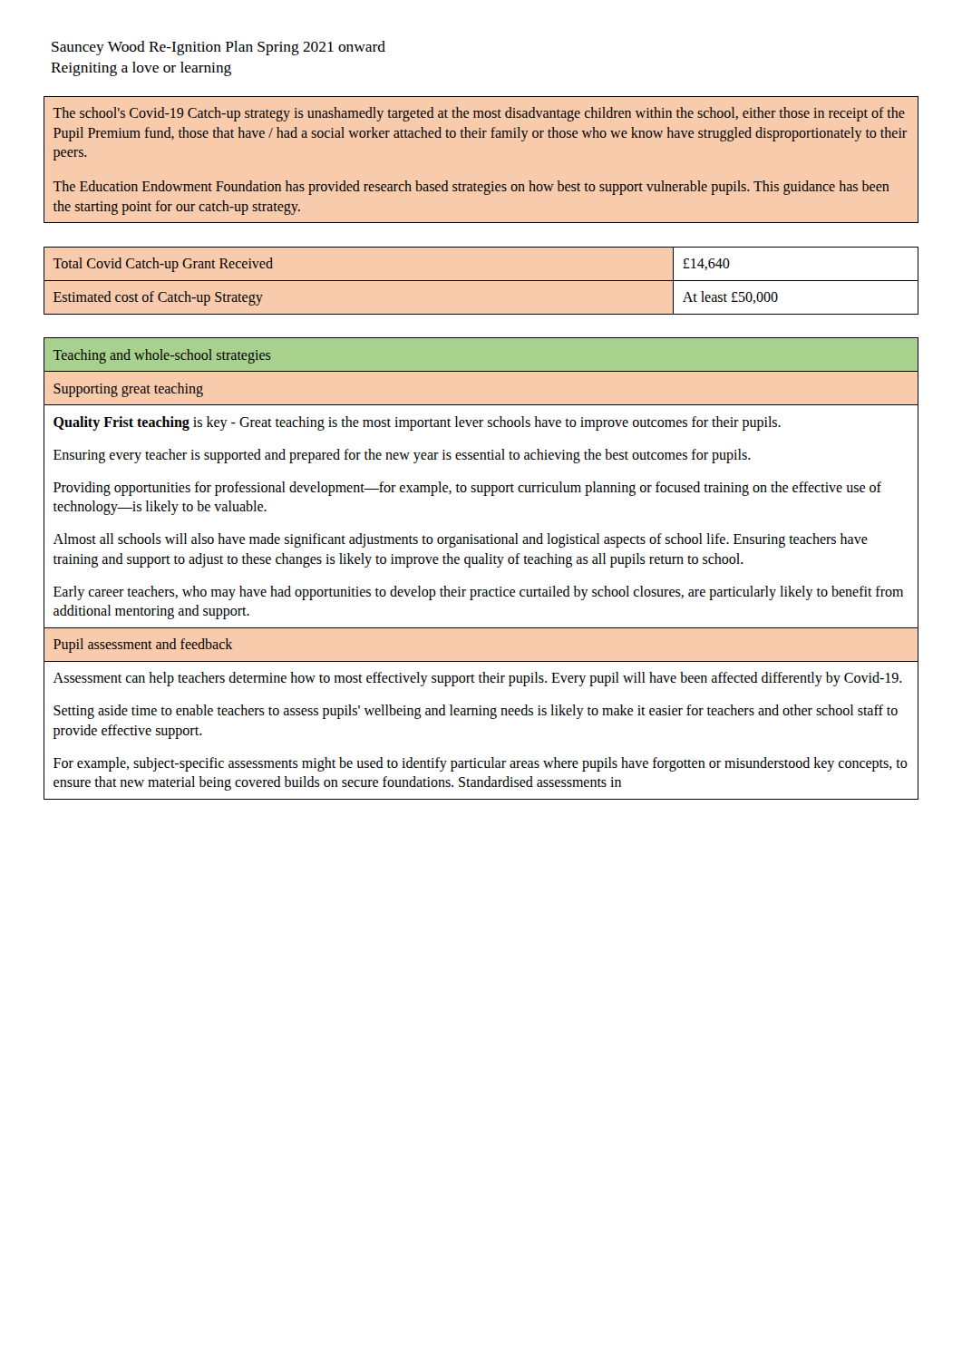Sauncey Wood Re-Ignition Plan Spring 2021 onward
Reigniting a love or learning
| The school's Covid-19 Catch-up strategy is unashamedly targeted at the most disadvantage children within the school, either those in receipt of the Pupil Premium fund, those that have / had a social worker attached to their family or those who we know have struggled disproportionately to their peers. The Education Endowment Foundation has provided research based strategies on how best to support vulnerable pupils. This guidance has been the starting point for our catch-up strategy. |
| Total Covid Catch-up Grant Received | £14,640 |
| Estimated cost of Catch-up Strategy | At least £50,000 |
| Teaching and whole-school strategies |
| Supporting great teaching |
| Quality Frist teaching is key - Great teaching is the most important lever schools have to improve outcomes for their pupils. Ensuring every teacher is supported and prepared for the new year is essential to achieving the best outcomes for pupils. Providing opportunities for professional development—for example, to support curriculum planning or focused training on the effective use of technology—is likely to be valuable. Almost all schools will also have made significant adjustments to organisational and logistical aspects of school life. Ensuring teachers have training and support to adjust to these changes is likely to improve the quality of teaching as all pupils return to school. Early career teachers, who may have had opportunities to develop their practice curtailed by school closures, are particularly likely to benefit from additional mentoring and support. |
| Pupil assessment and feedback |
| Assessment can help teachers determine how to most effectively support their pupils. Every pupil will have been affected differently by Covid-19. Setting aside time to enable teachers to assess pupils' wellbeing and learning needs is likely to make it easier for teachers and other school staff to provide effective support. For example, subject-specific assessments might be used to identify particular areas where pupils have forgotten or misunderstood key concepts, to ensure that new material being covered builds on secure foundations. Standardised assessments in |